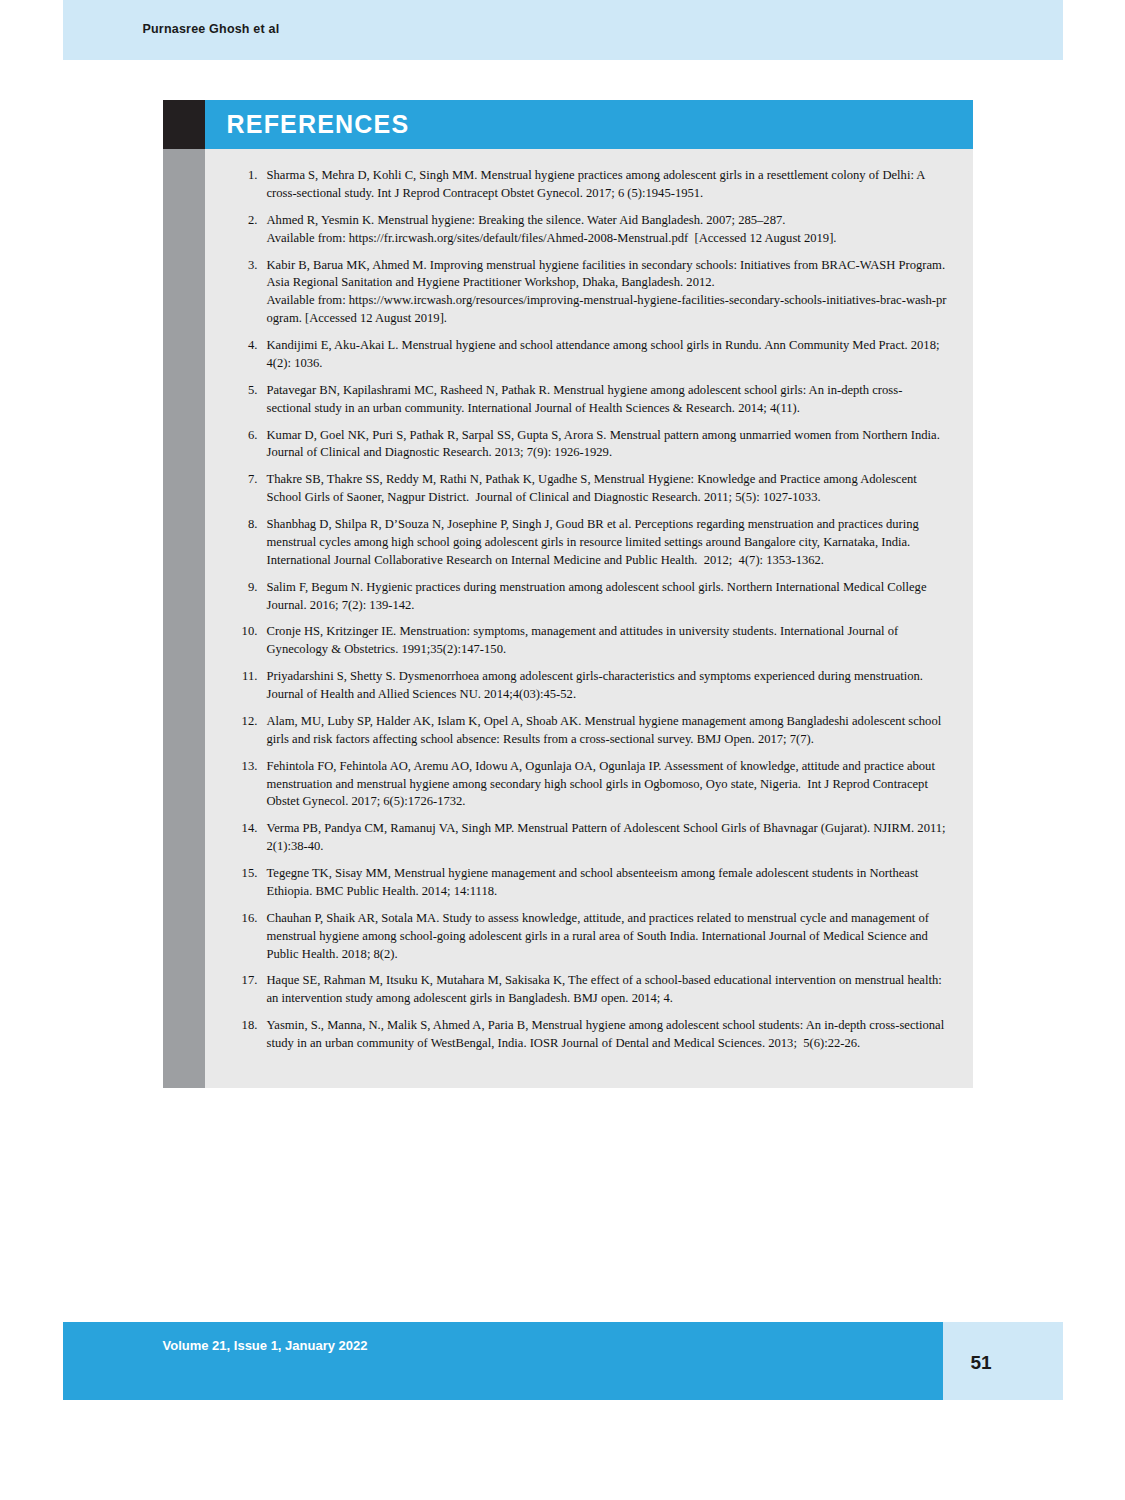Purnasree Ghosh et al
REFERENCES
Sharma S, Mehra D, Kohli C, Singh MM. Menstrual hygiene practices among adolescent girls in a resettlement colony of Delhi: A cross-sectional study. Int J Reprod Contracept Obstet Gynecol. 2017; 6 (5):1945-1951.
Ahmed R, Yesmin K. Menstrual hygiene: Breaking the silence. Water Aid Bangladesh. 2007; 285–287.
Available from: https://fr.ircwash.org/sites/default/files/Ahmed-2008-Menstrual.pdf [Accessed 12 August 2019].
Kabir B, Barua MK, Ahmed M. Improving menstrual hygiene facilities in secondary schools: Initiatives from BRAC-WASH Program. Asia Regional Sanitation and Hygiene Practitioner Workshop, Dhaka, Bangladesh. 2012.
Available from: https://www.ircwash.org/resources/improving-menstrual-hygiene-facilities-secondary-schools-initiatives-brac-wash-program. [Accessed 12 August 2019].
Kandijimi E, Aku-Akai L. Menstrual hygiene and school attendance among school girls in Rundu. Ann Community Med Pract. 2018; 4(2): 1036.
Patavegar BN, Kapilashrami MC, Rasheed N, Pathak R. Menstrual hygiene among adolescent school girls: An in-depth cross-sectional study in an urban community. International Journal of Health Sciences & Research. 2014; 4(11).
Kumar D, Goel NK, Puri S, Pathak R, Sarpal SS, Gupta S, Arora S. Menstrual pattern among unmarried women from Northern India. Journal of Clinical and Diagnostic Research. 2013; 7(9): 1926-1929.
Thakre SB, Thakre SS, Reddy M, Rathi N, Pathak K, Ugadhe S, Menstrual Hygiene: Knowledge and Practice among Adolescent School Girls of Saoner, Nagpur District. Journal of Clinical and Diagnostic Research. 2011; 5(5): 1027-1033.
Shanbhag D, Shilpa R, D’Souza N, Josephine P, Singh J, Goud BR et al. Perceptions regarding menstruation and practices during menstrual cycles among high school going adolescent girls in resource limited settings around Bangalore city, Karnataka, India. International Journal Collaborative Research on Internal Medicine and Public Health. 2012; 4(7): 1353-1362.
Salim F, Begum N. Hygienic practices during menstruation among adolescent school girls. Northern International Medical College Journal. 2016; 7(2): 139-142.
Cronje HS, Kritzinger IE. Menstruation: symptoms, management and attitudes in university students. International Journal of Gynecology & Obstetrics. 1991;35(2):147-150.
Priyadarshini S, Shetty S. Dysmenorrhoea among adolescent girls-characteristics and symptoms experienced during menstruation. Journal of Health and Allied Sciences NU. 2014;4(03):45-52.
Alam, MU, Luby SP, Halder AK, Islam K, Opel A, Shoab AK. Menstrual hygiene management among Bangladeshi adolescent school girls and risk factors affecting school absence: Results from a cross-sectional survey. BMJ Open. 2017; 7(7).
Fehintola FO, Fehintola AO, Aremu AO, Idowu A, Ogunlaja OA, Ogunlaja IP. Assessment of knowledge, attitude and practice about menstruation and menstrual hygiene among secondary high school girls in Ogbomoso, Oyo state, Nigeria. Int J Reprod Contracept Obstet Gynecol. 2017; 6(5):1726-1732.
Verma PB, Pandya CM, Ramanuj VA, Singh MP. Menstrual Pattern of Adolescent School Girls of Bhavnagar (Gujarat). NJIRM. 2011; 2(1):38-40.
Tegegne TK, Sisay MM, Menstrual hygiene management and school absenteeism among female adolescent students in Northeast Ethiopia. BMC Public Health. 2014; 14:1118.
Chauhan P, Shaik AR, Sotala MA. Study to assess knowledge, attitude, and practices related to menstrual cycle and management of menstrual hygiene among school-going adolescent girls in a rural area of South India. International Journal of Medical Science and Public Health. 2018; 8(2).
Haque SE, Rahman M, Itsuku K, Mutahara M, Sakisaka K, The effect of a school-based educational intervention on menstrual health: an intervention study among adolescent girls in Bangladesh. BMJ open. 2014; 4.
Yasmin, S., Manna, N., Malik S, Ahmed A, Paria B, Menstrual hygiene among adolescent school students: An in-depth cross-sectional study in an urban community of WestBengal, India. IOSR Journal of Dental and Medical Sciences. 2013; 5(6):22-26.
Volume 21, Issue 1, January 2022
51